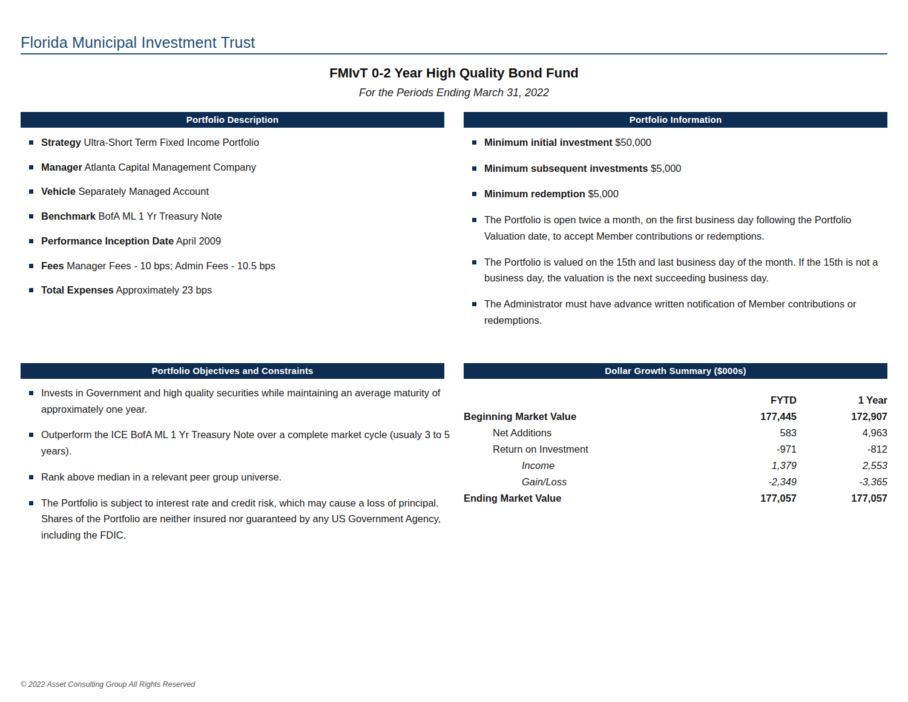Florida Municipal Investment Trust
FMIvT 0-2 Year High Quality Bond Fund
For the Periods Ending March 31, 2022
Portfolio Description
Portfolio Information
Strategy Ultra-Short Term Fixed Income Portfolio
Manager Atlanta Capital Management Company
Vehicle Separately Managed Account
Benchmark BofA ML 1 Yr Treasury Note
Performance Inception Date April 2009
Fees Manager Fees - 10 bps; Admin Fees - 10.5 bps
Total Expenses Approximately 23 bps
Minimum initial investment $50,000
Minimum subsequent investments $5,000
Minimum redemption $5,000
The Portfolio is open twice a month, on the first business day following the Portfolio Valuation date, to accept Member contributions or redemptions.
The Portfolio is valued on the 15th and last business day of the month. If the 15th is not a business day, the valuation is the next succeeding business day.
The Administrator must have advance written notification of Member contributions or redemptions.
Portfolio Objectives and Constraints
Dollar Growth Summary ($000s)
Invests in Government and high quality securities while maintaining an average maturity of approximately one year.
Outperform the ICE BofA ML 1 Yr Treasury Note over a complete market cycle (usualy 3 to 5 years).
Rank above median in a relevant peer group universe.
The Portfolio is subject to interest rate and credit risk, which may cause a loss of principal. Shares of the Portfolio are neither insured nor guaranteed by any US Government Agency, including the FDIC.
| | FYTD | 1 Year |
| --- | --- | --- |
| Beginning Market Value | 177,445 | 172,907 |
| Net Additions | 583 | 4,963 |
| Return on Investment | -971 | -812 |
| Income | 1,379 | 2,553 |
| Gain/Loss | -2,349 | -3,365 |
| Ending Market Value | 177,057 | 177,057 |
© 2022 Asset Consulting Group All Rights Reserved